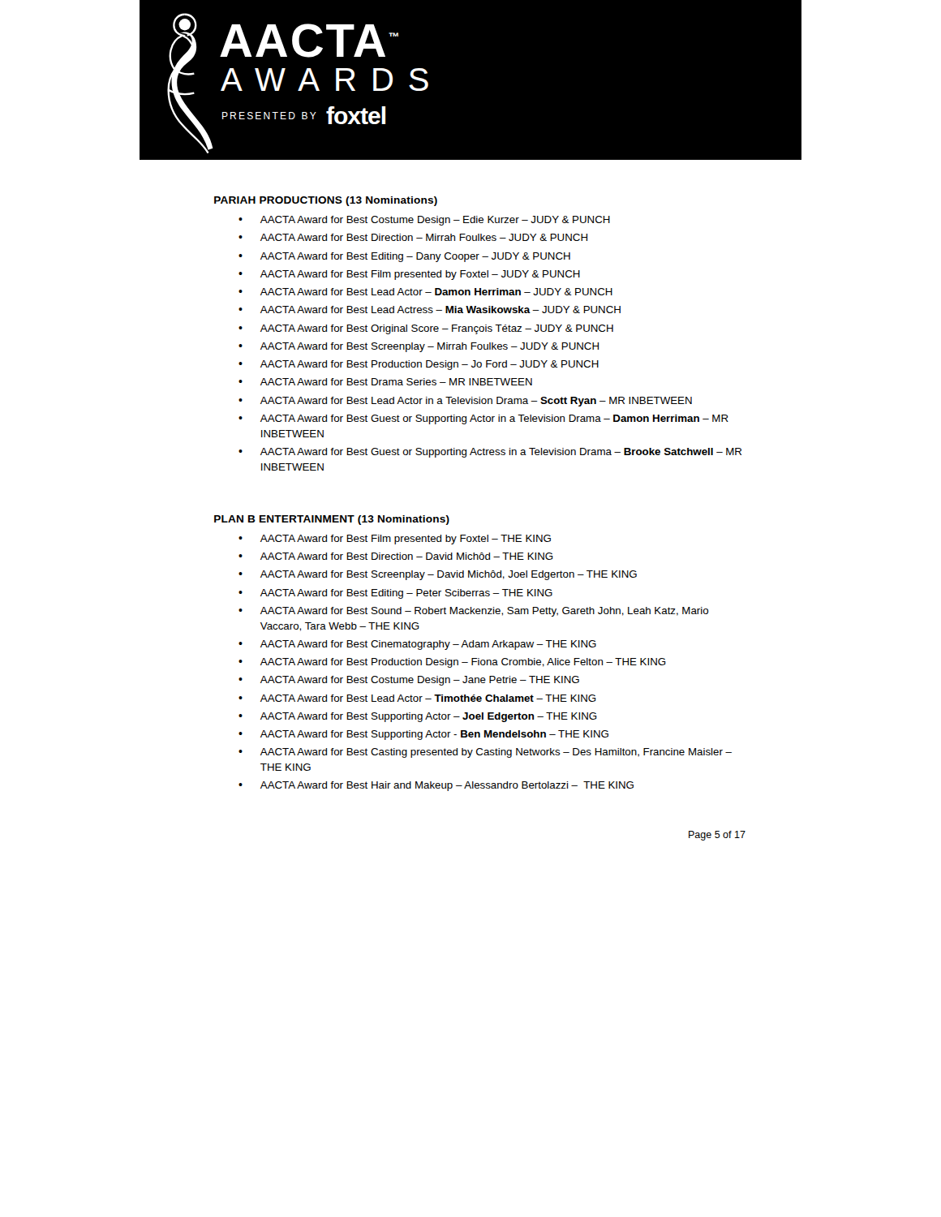AACTA™
AWARDS
PRESENTED BY foxtel
PARIAH PRODUCTIONS (13 Nominations)
AACTA Award for Best Costume Design – Edie Kurzer – JUDY & PUNCH
AACTA Award for Best Direction – Mirrah Foulkes – JUDY & PUNCH
AACTA Award for Best Editing – Dany Cooper – JUDY & PUNCH
AACTA Award for Best Film presented by Foxtel – JUDY & PUNCH
AACTA Award for Best Lead Actor – Damon Herriman – JUDY & PUNCH
AACTA Award for Best Lead Actress – Mia Wasikowska – JUDY & PUNCH
AACTA Award for Best Original Score – François Tétaz – JUDY & PUNCH
AACTA Award for Best Screenplay – Mirrah Foulkes – JUDY & PUNCH
AACTA Award for Best Production Design – Jo Ford – JUDY & PUNCH
AACTA Award for Best Drama Series – MR INBETWEEN
AACTA Award for Best Lead Actor in a Television Drama – Scott Ryan – MR INBETWEEN
AACTA Award for Best Guest or Supporting Actor in a Television Drama – Damon Herriman – MR INBETWEEN
AACTA Award for Best Guest or Supporting Actress in a Television Drama – Brooke Satchwell – MR INBETWEEN
PLAN B ENTERTAINMENT (13 Nominations)
AACTA Award for Best Film presented by Foxtel – THE KING
AACTA Award for Best Direction – David Michôd – THE KING
AACTA Award for Best Screenplay – David Michôd, Joel Edgerton – THE KING
AACTA Award for Best Editing – Peter Sciberras – THE KING
AACTA Award for Best Sound – Robert Mackenzie, Sam Petty, Gareth John, Leah Katz, Mario Vaccaro, Tara Webb – THE KING
AACTA Award for Best Cinematography – Adam Arkapaw – THE KING
AACTA Award for Best Production Design – Fiona Crombie, Alice Felton – THE KING
AACTA Award for Best Costume Design – Jane Petrie – THE KING
AACTA Award for Best Lead Actor – Timothée Chalamet – THE KING
AACTA Award for Best Supporting Actor – Joel Edgerton – THE KING
AACTA Award for Best Supporting Actor - Ben Mendelsohn – THE KING
AACTA Award for Best Casting presented by Casting Networks – Des Hamilton, Francine Maisler – THE KING
AACTA Award for Best Hair and Makeup – Alessandro Bertolazzi – THE KING
Page 5 of 17